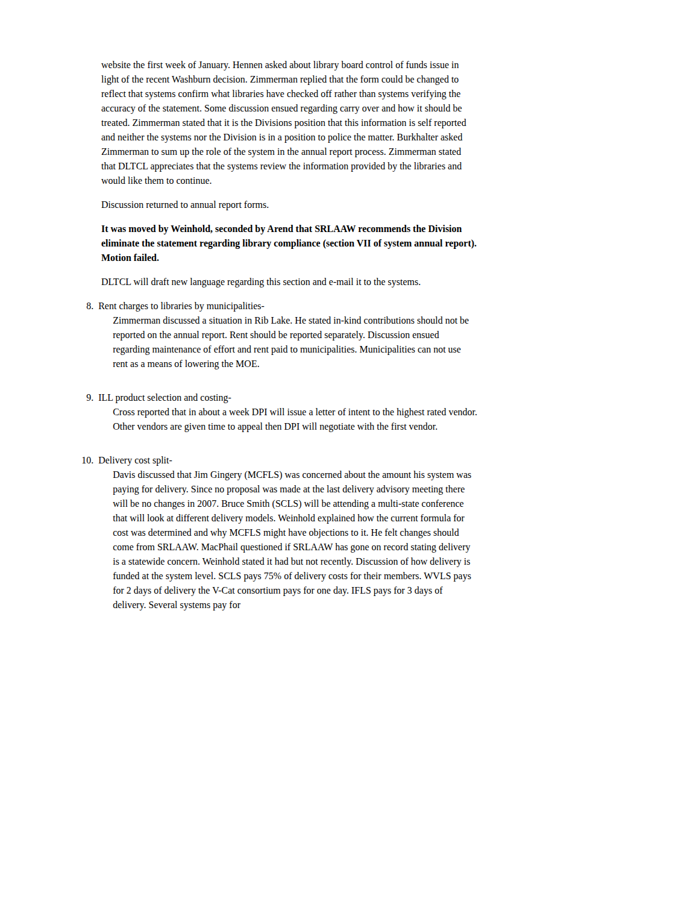website the first week of January. Hennen asked about library board control of funds issue in light of the recent Washburn decision. Zimmerman replied that the form could be changed to reflect that systems confirm what libraries have checked off rather than systems verifying the accuracy of the statement. Some discussion ensued regarding carry over and how it should be treated. Zimmerman stated that it is the Divisions position that this information is self reported and neither the systems nor the Division is in a position to police the matter. Burkhalter asked Zimmerman to sum up the role of the system in the annual report process. Zimmerman stated that DLTCL appreciates that the systems review the information provided by the libraries and would like them to continue.
Discussion returned to annual report forms.
It was moved by Weinhold, seconded by Arend that SRLAAW recommends the Division eliminate the statement regarding library compliance (section VII of system annual report). Motion failed.
DLTCL will draft new language regarding this section and e-mail it to the systems.
8.
Rent charges to libraries by municipalities-
Zimmerman discussed a situation in Rib Lake. He stated in-kind contributions should not be reported on the annual report. Rent should be reported separately. Discussion ensued regarding maintenance of effort and rent paid to municipalities. Municipalities can not use rent as a means of lowering the MOE.
9.
ILL product selection and costing-
Cross reported that in about a week DPI will issue a letter of intent to the highest rated vendor. Other vendors are given time to appeal then DPI will negotiate with the first vendor.
10.
Delivery cost split-
Davis discussed that Jim Gingery (MCFLS) was concerned about the amount his system was paying for delivery. Since no proposal was made at the last delivery advisory meeting there will be no changes in 2007. Bruce Smith (SCLS) will be attending a multi-state conference that will look at different delivery models. Weinhold explained how the current formula for cost was determined and why MCFLS might have objections to it. He felt changes should come from SRLAAW. MacPhail questioned if SRLAAW has gone on record stating delivery is a statewide concern. Weinhold stated it had but not recently. Discussion of how delivery is funded at the system level. SCLS pays 75% of delivery costs for their members. WVLS pays for 2 days of delivery the V-Cat consortium pays for one day. IFLS pays for 3 days of delivery. Several systems pay for